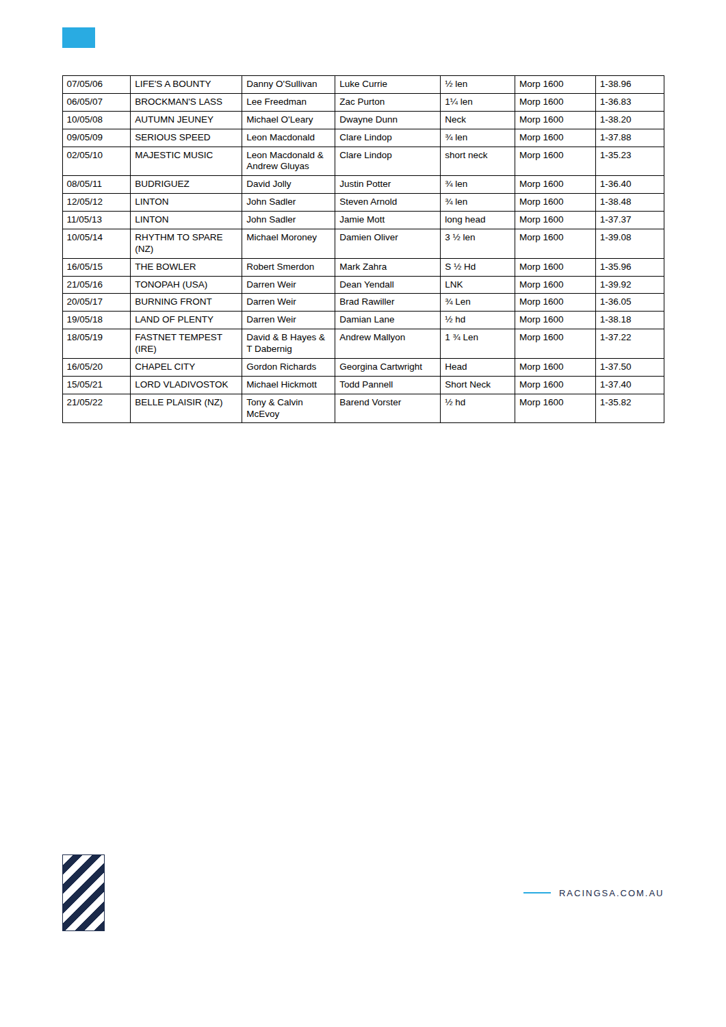| 07/05/06 | LIFE'S A BOUNTY | Danny O'Sullivan | Luke Currie | ½ len | Morp 1600 | 1-38.96 |
| 06/05/07 | BROCKMAN'S LASS | Lee Freedman | Zac Purton | 1¼ len | Morp 1600 | 1-36.83 |
| 10/05/08 | AUTUMN JEUNEY | Michael O'Leary | Dwayne Dunn | Neck | Morp 1600 | 1-38.20 |
| 09/05/09 | SERIOUS SPEED | Leon Macdonald | Clare Lindop | ¾ len | Morp 1600 | 1-37.88 |
| 02/05/10 | MAJESTIC MUSIC | Leon Macdonald & Andrew Gluyas | Clare Lindop | short neck | Morp 1600 | 1-35.23 |
| 08/05/11 | BUDRIGUEZ | David Jolly | Justin Potter | ¾ len | Morp 1600 | 1-36.40 |
| 12/05/12 | LINTON | John Sadler | Steven Arnold | ¾ len | Morp 1600 | 1-38.48 |
| 11/05/13 | LINTON | John Sadler | Jamie Mott | long head | Morp 1600 | 1-37.37 |
| 10/05/14 | RHYTHM TO SPARE (NZ) | Michael Moroney | Damien Oliver | 3 ½ len | Morp 1600 | 1-39.08 |
| 16/05/15 | THE BOWLER | Robert Smerdon | Mark Zahra | S ½ Hd | Morp 1600 | 1-35.96 |
| 21/05/16 | TONOPAH (USA) | Darren Weir | Dean Yendall | LNK | Morp 1600 | 1-39.92 |
| 20/05/17 | BURNING FRONT | Darren Weir | Brad Rawiller | ¾ Len | Morp 1600 | 1-36.05 |
| 19/05/18 | LAND OF PLENTY | Darren Weir | Damian Lane | ½ hd | Morp 1600 | 1-38.18 |
| 18/05/19 | FASTNET TEMPEST (IRE) | David & B Hayes & T Dabernig | Andrew Mallyon | 1 ¾ Len | Morp 1600 | 1-37.22 |
| 16/05/20 | CHAPEL CITY | Gordon Richards | Georgina Cartwright | Head | Morp 1600 | 1-37.50 |
| 15/05/21 | LORD VLADIVOSTOK | Michael Hickmott | Todd Pannell | Short Neck | Morp 1600 | 1-37.40 |
| 21/05/22 | BELLE PLAISIR (NZ) | Tony & Calvin McEvoy | Barend Vorster | ½ hd | Morp 1600 | 1-35.82 |
RACINGSA.COM.AU